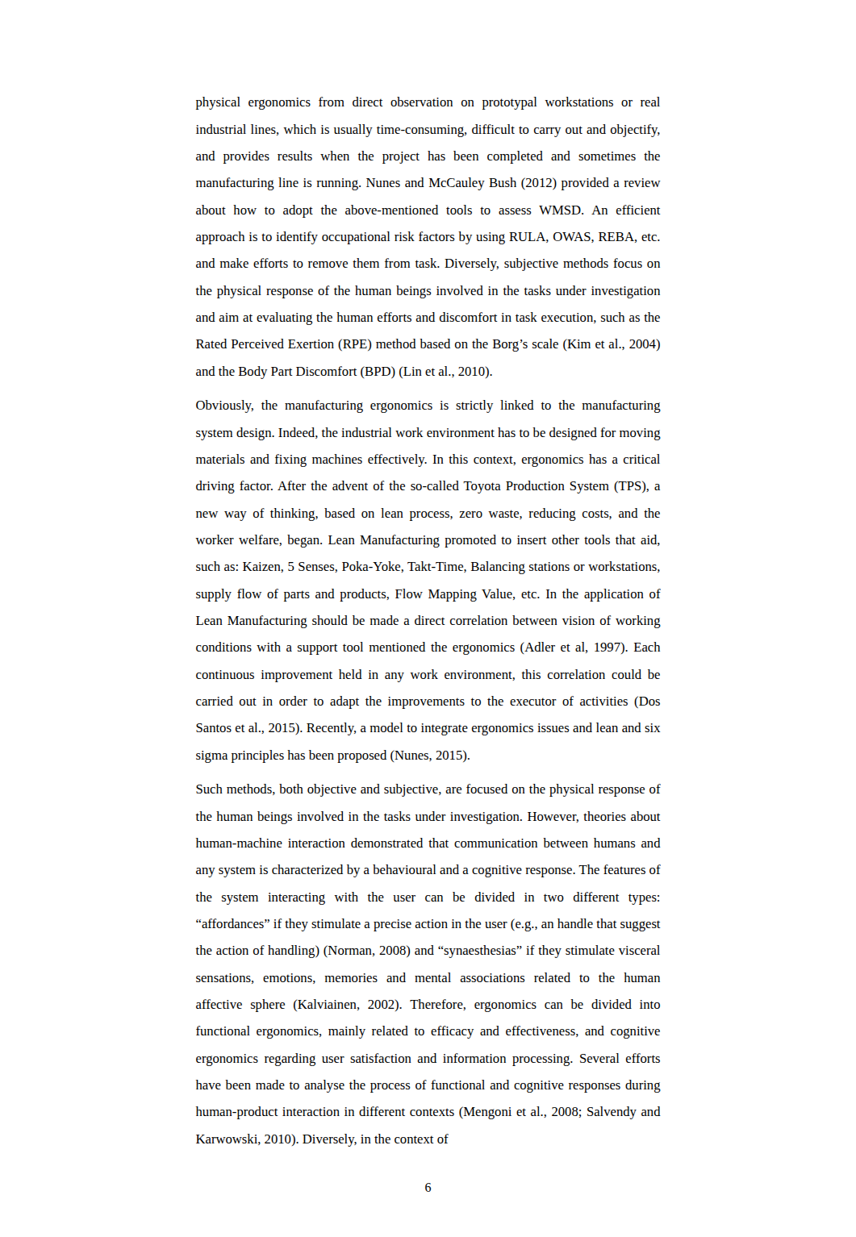physical ergonomics from direct observation on prototypal workstations or real industrial lines, which is usually time-consuming, difficult to carry out and objectify, and provides results when the project has been completed and sometimes the manufacturing line is running. Nunes and McCauley Bush (2012) provided a review about how to adopt the above-mentioned tools to assess WMSD. An efficient approach is to identify occupational risk factors by using RULA, OWAS, REBA, etc. and make efforts to remove them from task. Diversely, subjective methods focus on the physical response of the human beings involved in the tasks under investigation and aim at evaluating the human efforts and discomfort in task execution, such as the Rated Perceived Exertion (RPE) method based on the Borg’s scale (Kim et al., 2004) and the Body Part Discomfort (BPD) (Lin et al., 2010).
Obviously, the manufacturing ergonomics is strictly linked to the manufacturing system design. Indeed, the industrial work environment has to be designed for moving materials and fixing machines effectively. In this context, ergonomics has a critical driving factor. After the advent of the so-called Toyota Production System (TPS), a new way of thinking, based on lean process, zero waste, reducing costs, and the worker welfare, began. Lean Manufacturing promoted to insert other tools that aid, such as: Kaizen, 5 Senses, Poka-Yoke, Takt-Time, Balancing stations or workstations, supply flow of parts and products, Flow Mapping Value, etc. In the application of Lean Manufacturing should be made a direct correlation between vision of working conditions with a support tool mentioned the ergonomics (Adler et al, 1997). Each continuous improvement held in any work environment, this correlation could be carried out in order to adapt the improvements to the executor of activities (Dos Santos et al., 2015). Recently, a model to integrate ergonomics issues and lean and six sigma principles has been proposed (Nunes, 2015).
Such methods, both objective and subjective, are focused on the physical response of the human beings involved in the tasks under investigation. However, theories about human-machine interaction demonstrated that communication between humans and any system is characterized by a behavioural and a cognitive response. The features of the system interacting with the user can be divided in two different types: “affordances” if they stimulate a precise action in the user (e.g., an handle that suggest the action of handling) (Norman, 2008) and “synaesthesias” if they stimulate visceral sensations, emotions, memories and mental associations related to the human affective sphere (Kalviainen, 2002). Therefore, ergonomics can be divided into functional ergonomics, mainly related to efficacy and effectiveness, and cognitive ergonomics regarding user satisfaction and information processing. Several efforts have been made to analyse the process of functional and cognitive responses during human-product interaction in different contexts (Mengoni et al., 2008; Salvendy and Karwowski, 2010). Diversely, in the context of
6